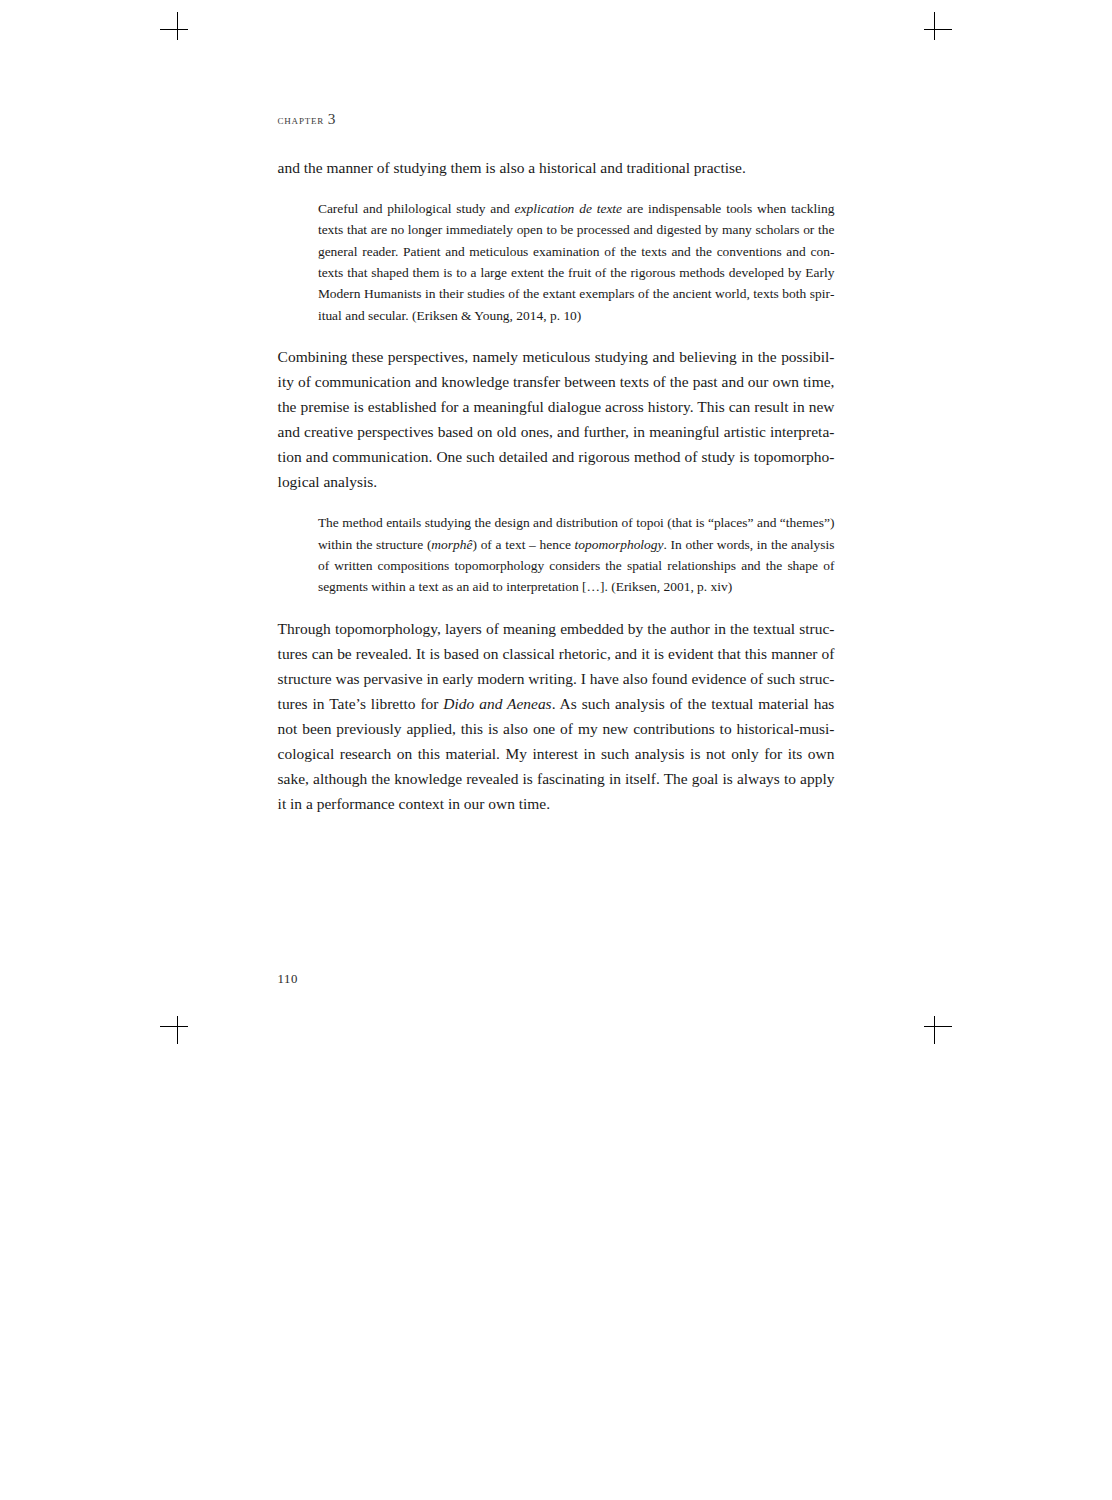chapter 3
and the manner of studying them is also a historical and traditional practise.
Careful and philological study and explication de texte are indispensable tools when tackling texts that are no longer immediately open to be processed and digested by many scholars or the general reader. Patient and meticulous examination of the texts and the conventions and contexts that shaped them is to a large extent the fruit of the rigorous methods developed by Early Modern Humanists in their studies of the extant exemplars of the ancient world, texts both spiritual and secular. (Eriksen & Young, 2014, p. 10)
Combining these perspectives, namely meticulous studying and believing in the possibility of communication and knowledge transfer between texts of the past and our own time, the premise is established for a meaningful dialogue across history. This can result in new and creative perspectives based on old ones, and further, in meaningful artistic interpretation and communication. One such detailed and rigorous method of study is topomorphological analysis.
The method entails studying the design and distribution of topoi (that is “places” and “themes”) within the structure (morphê) of a text – hence topomorphology. In other words, in the analysis of written compositions topomorphology considers the spatial relationships and the shape of segments within a text as an aid to interpretation […]. (Eriksen, 2001, p. xiv)
Through topomorphology, layers of meaning embedded by the author in the textual structures can be revealed. It is based on classical rhetoric, and it is evident that this manner of structure was pervasive in early modern writing. I have also found evidence of such structures in Tate’s libretto for Dido and Aeneas. As such analysis of the textual material has not been previously applied, this is also one of my new contributions to historical-musicological research on this material. My interest in such analysis is not only for its own sake, although the knowledge revealed is fascinating in itself. The goal is always to apply it in a performance context in our own time.
110